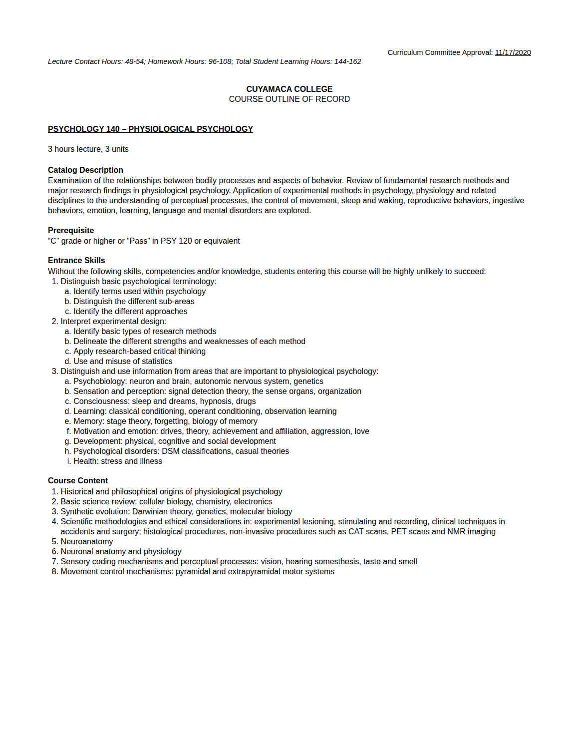Curriculum Committee Approval: 11/17/2020
Lecture Contact Hours: 48-54; Homework Hours: 96-108; Total Student Learning Hours: 144-162
CUYAMACA COLLEGE
COURSE OUTLINE OF RECORD
PSYCHOLOGY 140 – PHYSIOLOGICAL PSYCHOLOGY
3 hours lecture, 3 units
Catalog Description
Examination of the relationships between bodily processes and aspects of behavior. Review of fundamental research methods and major research findings in physiological psychology. Application of experimental methods in psychology, physiology and related disciplines to the understanding of perceptual processes, the control of movement, sleep and waking, reproductive behaviors, ingestive behaviors, emotion, learning, language and mental disorders are explored.
Prerequisite
“C” grade or higher or “Pass” in PSY 120 or equivalent
Entrance Skills
Without the following skills, competencies and/or knowledge, students entering this course will be highly unlikely to succeed:
Distinguish basic psychological terminology:
Identify terms used within psychology
Distinguish the different sub-areas
Identify the different approaches
Interpret experimental design:
Identify basic types of research methods
Delineate the different strengths and weaknesses of each method
Apply research-based critical thinking
Use and misuse of statistics
Distinguish and use information from areas that are important to physiological psychology:
Psychobiology: neuron and brain, autonomic nervous system, genetics
Sensation and perception: signal detection theory, the sense organs, organization
Consciousness: sleep and dreams, hypnosis, drugs
Learning: classical conditioning, operant conditioning, observation learning
Memory: stage theory, forgetting, biology of memory
Motivation and emotion: drives, theory, achievement and affiliation, aggression, love
Development: physical, cognitive and social development
Psychological disorders: DSM classifications, casual theories
Health: stress and illness
Course Content
Historical and philosophical origins of physiological psychology
Basic science review: cellular biology, chemistry, electronics
Synthetic evolution: Darwinian theory, genetics, molecular biology
Scientific methodologies and ethical considerations in: experimental lesioning, stimulating and recording, clinical techniques in accidents and surgery; histological procedures, non-invasive procedures such as CAT scans, PET scans and NMR imaging
Neuroanatomy
Neuronal anatomy and physiology
Sensory coding mechanisms and perceptual processes: vision, hearing somesthesis, taste and smell
Movement control mechanisms: pyramidal and extrapyramidal motor systems